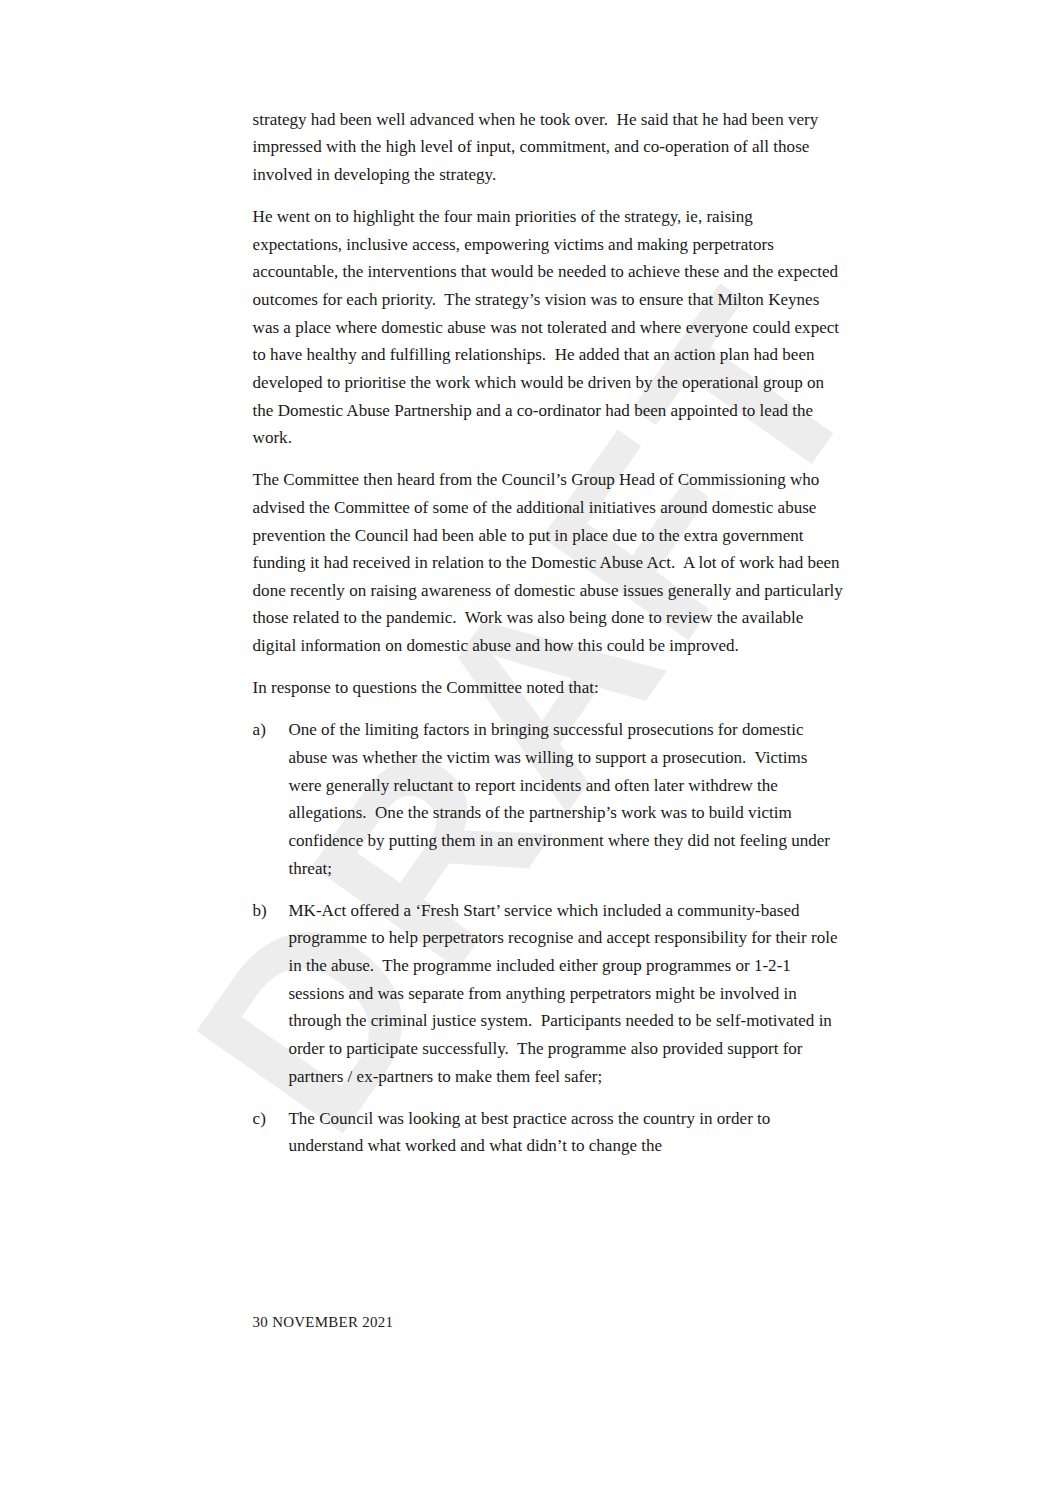DRAFT
strategy had been well advanced when he took over. He said that he had been very impressed with the high level of input, commitment, and co-operation of all those involved in developing the strategy.
He went on to highlight the four main priorities of the strategy, ie, raising expectations, inclusive access, empowering victims and making perpetrators accountable, the interventions that would be needed to achieve these and the expected outcomes for each priority. The strategy’s vision was to ensure that Milton Keynes was a place where domestic abuse was not tolerated and where everyone could expect to have healthy and fulfilling relationships. He added that an action plan had been developed to prioritise the work which would be driven by the operational group on the Domestic Abuse Partnership and a co-ordinator had been appointed to lead the work.
The Committee then heard from the Council’s Group Head of Commissioning who advised the Committee of some of the additional initiatives around domestic abuse prevention the Council had been able to put in place due to the extra government funding it had received in relation to the Domestic Abuse Act. A lot of work had been done recently on raising awareness of domestic abuse issues generally and particularly those related to the pandemic. Work was also being done to review the available digital information on domestic abuse and how this could be improved.
In response to questions the Committee noted that:
a) One of the limiting factors in bringing successful prosecutions for domestic abuse was whether the victim was willing to support a prosecution. Victims were generally reluctant to report incidents and often later withdrew the allegations. One the strands of the partnership’s work was to build victim confidence by putting them in an environment where they did not feeling under threat;
b) MK-Act offered a ‘Fresh Start’ service which included a community-based programme to help perpetrators recognise and accept responsibility for their role in the abuse. The programme included either group programmes or 1-2-1 sessions and was separate from anything perpetrators might be involved in through the criminal justice system. Participants needed to be self-motivated in order to participate successfully. The programme also provided support for partners / ex-partners to make them feel safer;
c) The Council was looking at best practice across the country in order to understand what worked and what didn’t to change the
30 NOVEMBER 2021